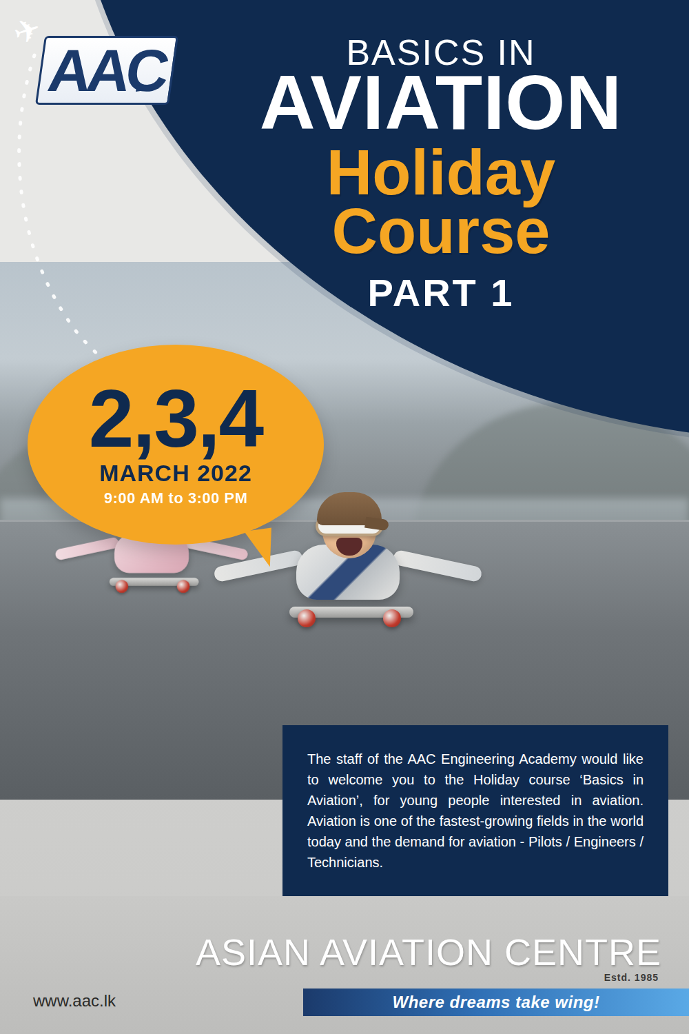AAC
✈
Basics in
Aviation
Holiday
Course
Part 1
2,3,4
MARCH 2022
9:00 AM to 3:00 PM
The staff of the AAC Engineering Academy would like to welcome you to the Holiday course ‘Basics in Aviation’, for young people interested in aviation. Aviation is one of the fastest-growing fields in the world today and the demand for aviation - Pilots / Engineers / Technicians.
www.aac.lk
Asian Aviation Centre
Estd. 1985
Where dreams take wing!